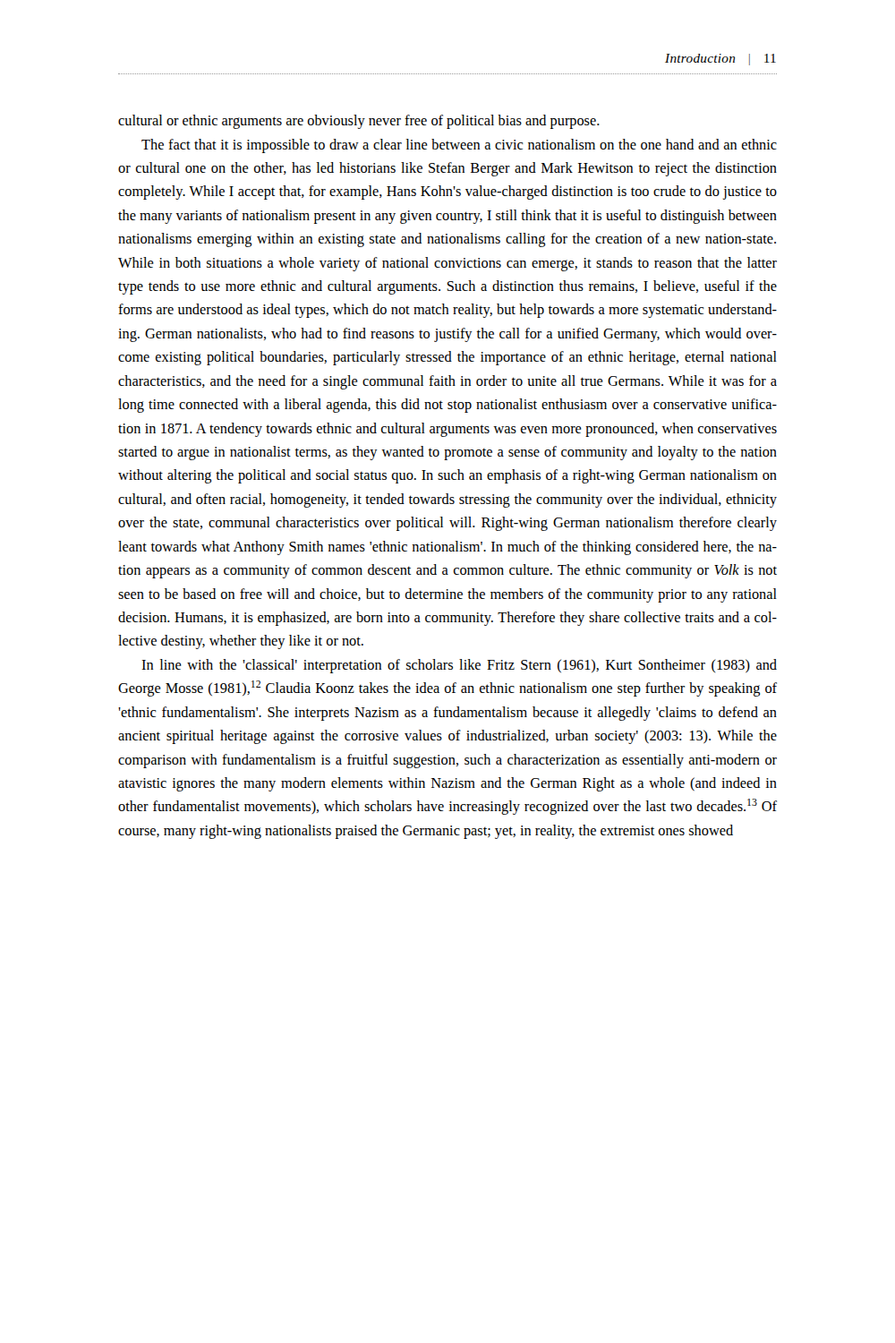Introduction|11
cultural or ethnic arguments are obviously never free of political bias and purpose.
The fact that it is impossible to draw a clear line between a civic nationalism on the one hand and an ethnic or cultural one on the other, has led historians like Stefan Berger and Mark Hewitson to reject the distinction completely. While I accept that, for example, Hans Kohn's value-charged distinction is too crude to do justice to the many variants of nationalism present in any given country, I still think that it is useful to distinguish between nationalisms emerging within an existing state and nationalisms calling for the creation of a new nation-state. While in both situations a whole variety of national convictions can emerge, it stands to reason that the latter type tends to use more ethnic and cultural arguments. Such a distinction thus remains, I believe, useful if the forms are understood as ideal types, which do not match reality, but help towards a more systematic understanding. German nationalists, who had to find reasons to justify the call for a unified Germany, which would overcome existing political boundaries, particularly stressed the importance of an ethnic heritage, eternal national characteristics, and the need for a single communal faith in order to unite all true Germans. While it was for a long time connected with a liberal agenda, this did not stop nationalist enthusiasm over a conservative unification in 1871. A tendency towards ethnic and cultural arguments was even more pronounced, when conservatives started to argue in nationalist terms, as they wanted to promote a sense of community and loyalty to the nation without altering the political and social status quo. In such an emphasis of a right-wing German nationalism on cultural, and often racial, homogeneity, it tended towards stressing the community over the individual, ethnicity over the state, communal characteristics over political will. Right-wing German nationalism therefore clearly leant towards what Anthony Smith names 'ethnic nationalism'. In much of the thinking considered here, the nation appears as a community of common descent and a common culture. The ethnic community or Volk is not seen to be based on free will and choice, but to determine the members of the community prior to any rational decision. Humans, it is emphasized, are born into a community. Therefore they share collective traits and a collective destiny, whether they like it or not.
In line with the 'classical' interpretation of scholars like Fritz Stern (1961), Kurt Sontheimer (1983) and George Mosse (1981),12 Claudia Koonz takes the idea of an ethnic nationalism one step further by speaking of 'ethnic fundamentalism'. She interprets Nazism as a fundamentalism because it allegedly 'claims to defend an ancient spiritual heritage against the corrosive values of industrialized, urban society' (2003: 13). While the comparison with fundamentalism is a fruitful suggestion, such a characterization as essentially anti-modern or atavistic ignores the many modern elements within Nazism and the German Right as a whole (and indeed in other fundamentalist movements), which scholars have increasingly recognized over the last two decades.13 Of course, many right-wing nationalists praised the Germanic past; yet, in reality, the extremist ones showed